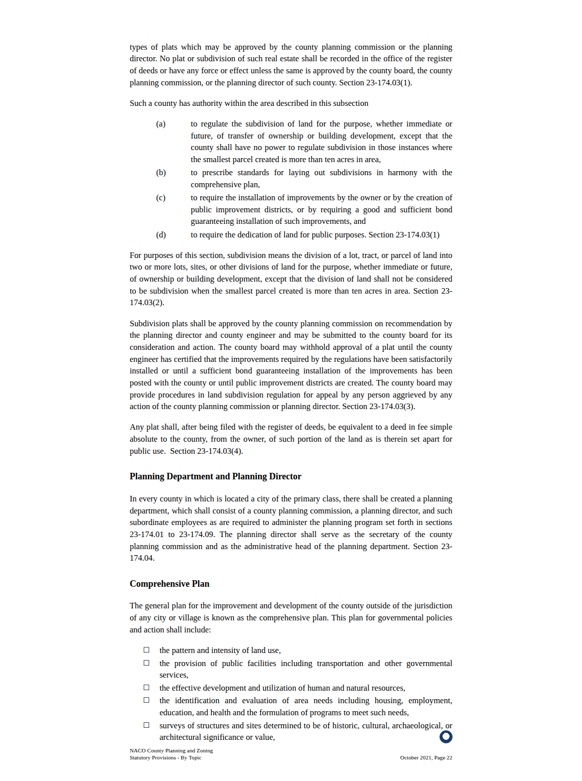types of plats which may be approved by the county planning commission or the planning director. No plat or subdivision of such real estate shall be recorded in the office of the register of deeds or have any force or effect unless the same is approved by the county board, the county planning commission, or the planning director of such county. Section 23-174.03(1).
Such a county has authority within the area described in this subsection
(a) to regulate the subdivision of land for the purpose, whether immediate or future, of transfer of ownership or building development, except that the county shall have no power to regulate subdivision in those instances where the smallest parcel created is more than ten acres in area,
(b) to prescribe standards for laying out subdivisions in harmony with the comprehensive plan,
(c) to require the installation of improvements by the owner or by the creation of public improvement districts, or by requiring a good and sufficient bond guaranteeing installation of such improvements, and
(d) to require the dedication of land for public purposes. Section 23-174.03(1)
For purposes of this section, subdivision means the division of a lot, tract, or parcel of land into two or more lots, sites, or other divisions of land for the purpose, whether immediate or future, of ownership or building development, except that the division of land shall not be considered to be subdivision when the smallest parcel created is more than ten acres in area. Section 23-174.03(2).
Subdivision plats shall be approved by the county planning commission on recommendation by the planning director and county engineer and may be submitted to the county board for its consideration and action. The county board may withhold approval of a plat until the county engineer has certified that the improvements required by the regulations have been satisfactorily installed or until a sufficient bond guaranteeing installation of the improvements has been posted with the county or until public improvement districts are created. The county board may provide procedures in land subdivision regulation for appeal by any person aggrieved by any action of the county planning commission or planning director. Section 23-174.03(3).
Any plat shall, after being filed with the register of deeds, be equivalent to a deed in fee simple absolute to the county, from the owner, of such portion of the land as is therein set apart for public use. Section 23-174.03(4).
Planning Department and Planning Director
In every county in which is located a city of the primary class, there shall be created a planning department, which shall consist of a county planning commission, a planning director, and such subordinate employees as are required to administer the planning program set forth in sections 23-174.01 to 23-174.09. The planning director shall serve as the secretary of the county planning commission and as the administrative head of the planning department. Section 23-174.04.
Comprehensive Plan
The general plan for the improvement and development of the county outside of the jurisdiction of any city or village is known as the comprehensive plan. This plan for governmental policies and action shall include:
☐the pattern and intensity of land use,
☐the provision of public facilities including transportation and other governmental services,
☐the effective development and utilization of human and natural resources,
☐the identification and evaluation of area needs including housing, employment, education, and health and the formulation of programs to meet such needs,
☐surveys of structures and sites determined to be of historic, cultural, archaeological, or architectural significance or value,
NACO County Planning and Zoning
Statutory Provisions - By Topic
October 2021, Page 22